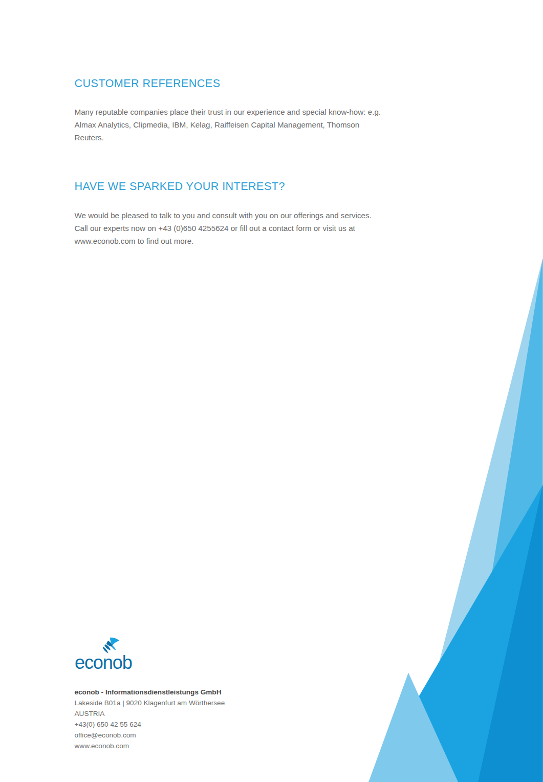CUSTOMER REFERENCES
Many reputable companies place their trust in our experience and special know-how: e.g. Almax Analytics, Clipmedia, IBM, Kelag, Raiffeisen Capital Management, Thomson Reuters.
HAVE WE SPARKED YOUR INTEREST?
We would be pleased to talk to you and consult with you on our offerings and services. Call our experts now on +43 (0)650 4255624 or fill out a contact form or visit us at www.econob.com to find out more.
econob econob - Informationsdienstleistungs GmbH
Lakeside B01a | 9020 Klagenfurt am Wörthersee
AUSTRIA
+43(0) 650 42 55 624
office@econob.com
www.econob.com